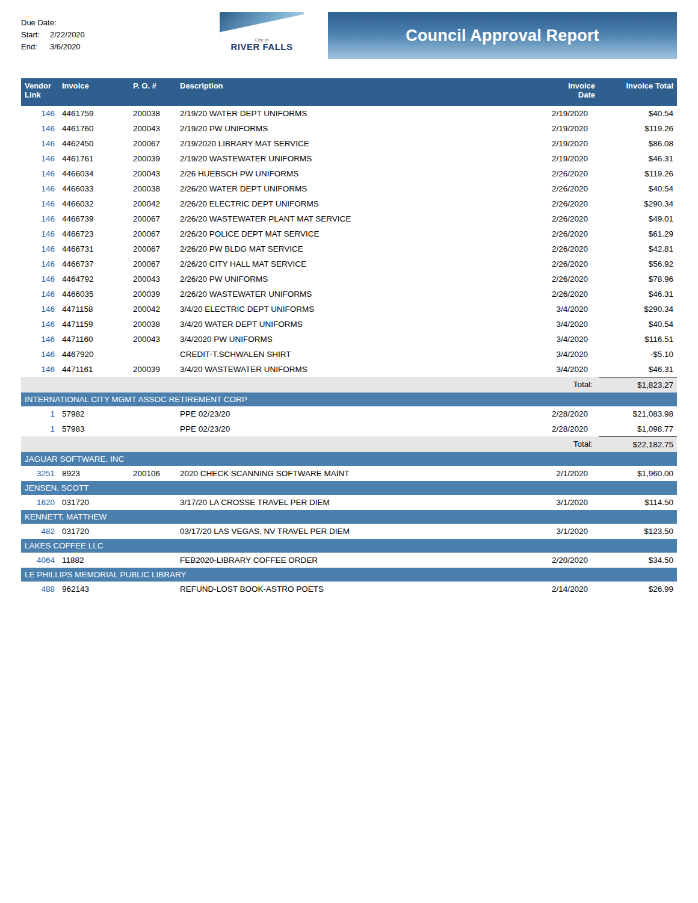Due Date:
Start: 2/22/2020
End: 3/6/2020
City of
RIVER FALLS
Council Approval Report
| Vendor Link | Invoice | P. O. # | Description | Invoice Date | Invoice Total |
| --- | --- | --- | --- | --- | --- |
| 146 | 4461759 | 200038 | 2/19/20 WATER DEPT UNIFORMS | 2/19/2020 | $40.54 |
| 146 | 4461760 | 200043 | 2/19/20 PW UNIFORMS | 2/19/2020 | $119.26 |
| 146 | 4462450 | 200067 | 2/19/2020 LIBRARY MAT SERVICE | 2/19/2020 | $86.08 |
| 146 | 4461761 | 200039 | 2/19/20 WASTEWATER UNIFORMS | 2/19/2020 | $46.31 |
| 146 | 4466034 | 200043 | 2/26 HUEBSCH PW UNIFORMS | 2/26/2020 | $119.26 |
| 146 | 4466033 | 200038 | 2/26/20 WATER DEPT UNIFORMS | 2/26/2020 | $40.54 |
| 146 | 4466032 | 200042 | 2/26/20 ELECTRIC DEPT UNIFORMS | 2/26/2020 | $290.34 |
| 146 | 4466739 | 200067 | 2/26/20 WASTEWATER PLANT MAT SERVICE | 2/26/2020 | $49.01 |
| 146 | 4466723 | 200067 | 2/26/20 POLICE DEPT MAT SERVICE | 2/26/2020 | $61.29 |
| 146 | 4466731 | 200067 | 2/26/20 PW BLDG MAT SERVICE | 2/26/2020 | $42.81 |
| 146 | 4466737 | 200067 | 2/26/20 CITY HALL MAT SERVICE | 2/26/2020 | $56.92 |
| 146 | 4464792 | 200043 | 2/26/20 PW UNIFORMS | 2/26/2020 | $78.96 |
| 146 | 4466035 | 200039 | 2/26/20 WASTEWATER UNIFORMS | 2/26/2020 | $46.31 |
| 146 | 4471158 | 200042 | 3/4/20 ELECTRIC DEPT UNIFORMS | 3/4/2020 | $290.34 |
| 146 | 4471159 | 200038 | 3/4/20 WATER DEPT UNIFORMS | 3/4/2020 | $40.54 |
| 146 | 4471160 | 200043 | 3/4/2020 PW UNIFORMS | 3/4/2020 | $116.51 |
| 146 | 4467920 | | CREDIT-T.SCHWALEN SHIRT | 3/4/2020 | -$5.10 |
| 146 | 4471161 | 200039 | 3/4/20 WASTEWATER UNIFORMS | 3/4/2020 | $46.31 |
| | Total: | $1,823.27 |
| INTERNATIONAL CITY MGMT ASSOC RETIREMENT CORP |
| 1 | 57982 | | PPE 02/23/20 | 2/28/2020 | $21,083.98 |
| 1 | 57983 | | PPE 02/23/20 | 2/28/2020 | $1,098.77 |
| | Total: | $22,182.75 |
| JAGUAR SOFTWARE, INC |
| 3251 | 8923 | 200106 | 2020 CHECK SCANNING SOFTWARE MAINT | 2/1/2020 | $1,960.00 |
| JENSEN, SCOTT |
| 1620 | 031720 | | 3/17/20 LA CROSSE TRAVEL PER DIEM | 3/1/2020 | $114.50 |
| KENNETT, MATTHEW |
| 482 | 031720 | | 03/17/20 LAS VEGAS, NV TRAVEL PER DIEM | 3/1/2020 | $123.50 |
| LAKES COFFEE LLC |
| 4064 | 11882 | | FEB2020-LIBRARY COFFEE ORDER | 2/20/2020 | $34.50 |
| LE PHILLIPS MEMORIAL PUBLIC LIBRARY |
| 488 | 962143 | | REFUND-LOST BOOK-ASTRO POETS | 2/14/2020 | $26.99 |